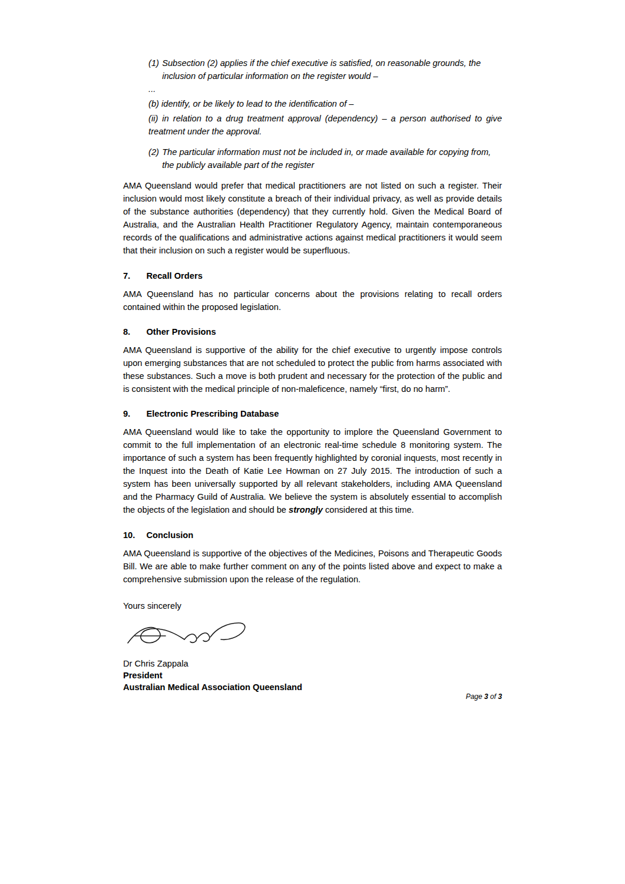(1) Subsection (2) applies if the chief executive is satisfied, on reasonable grounds, the inclusion of particular information on the register would –
...
(b) identify, or be likely to lead to the identification of –
(ii) in relation to a drug treatment approval (dependency) – a person authorised to give treatment under the approval.
(2) The particular information must not be included in, or made available for copying from, the publicly available part of the register
AMA Queensland would prefer that medical practitioners are not listed on such a register. Their inclusion would most likely constitute a breach of their individual privacy, as well as provide details of the substance authorities (dependency) that they currently hold. Given the Medical Board of Australia, and the Australian Health Practitioner Regulatory Agency, maintain contemporaneous records of the qualifications and administrative actions against medical practitioners it would seem that their inclusion on such a register would be superfluous.
7. Recall Orders
AMA Queensland has no particular concerns about the provisions relating to recall orders contained within the proposed legislation.
8. Other Provisions
AMA Queensland is supportive of the ability for the chief executive to urgently impose controls upon emerging substances that are not scheduled to protect the public from harms associated with these substances. Such a move is both prudent and necessary for the protection of the public and is consistent with the medical principle of non-maleficence, namely “first, do no harm”.
9. Electronic Prescribing Database
AMA Queensland would like to take the opportunity to implore the Queensland Government to commit to the full implementation of an electronic real-time schedule 8 monitoring system. The importance of such a system has been frequently highlighted by coronial inquests, most recently in the Inquest into the Death of Katie Lee Howman on 27 July 2015. The introduction of such a system has been universally supported by all relevant stakeholders, including AMA Queensland and the Pharmacy Guild of Australia. We believe the system is absolutely essential to accomplish the objects of the legislation and should be strongly considered at this time.
10. Conclusion
AMA Queensland is supportive of the objectives of the Medicines, Poisons and Therapeutic Goods Bill. We are able to make further comment on any of the points listed above and expect to make a comprehensive submission upon the release of the regulation.
Yours sincerely
Dr Chris Zappala
President
Australian Medical Association Queensland
Page 3 of 3